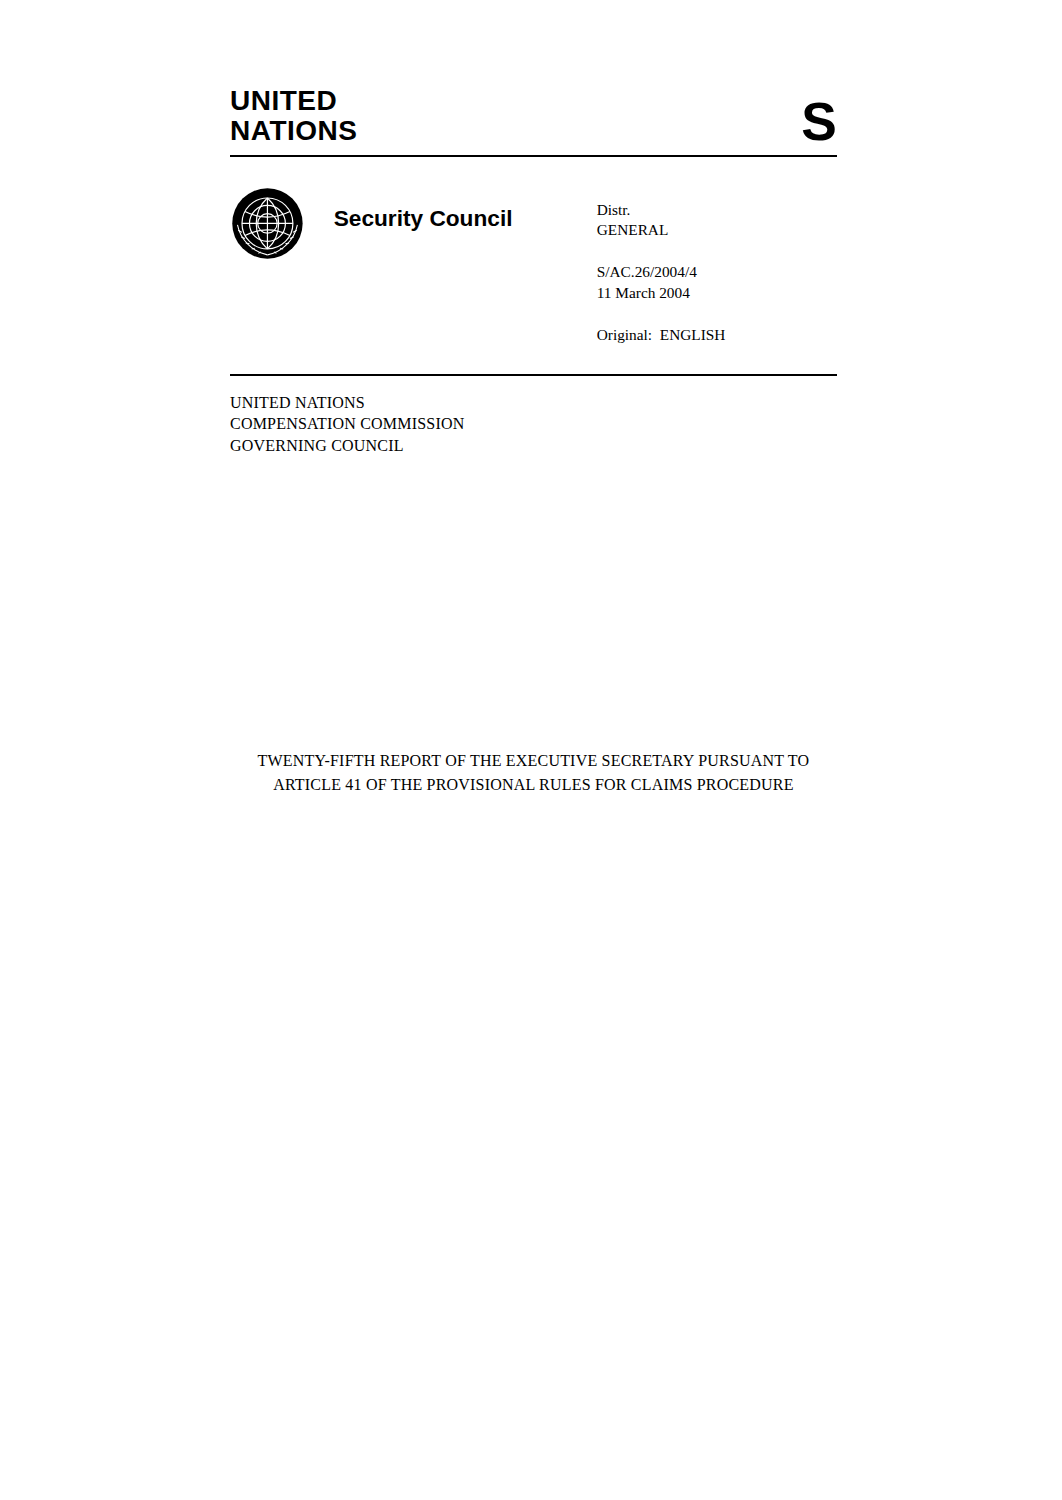UNITED
NATIONS
S
Security Council
Distr.
GENERAL
S/AC.26/2004/4
11 March 2004
Original: ENGLISH
UNITED NATIONS
COMPENSATION COMMISSION
GOVERNING COUNCIL
TWENTY-FIFTH REPORT OF THE EXECUTIVE SECRETARY PURSUANT TO
ARTICLE 41 OF THE PROVISIONAL RULES FOR CLAIMS PROCEDURE